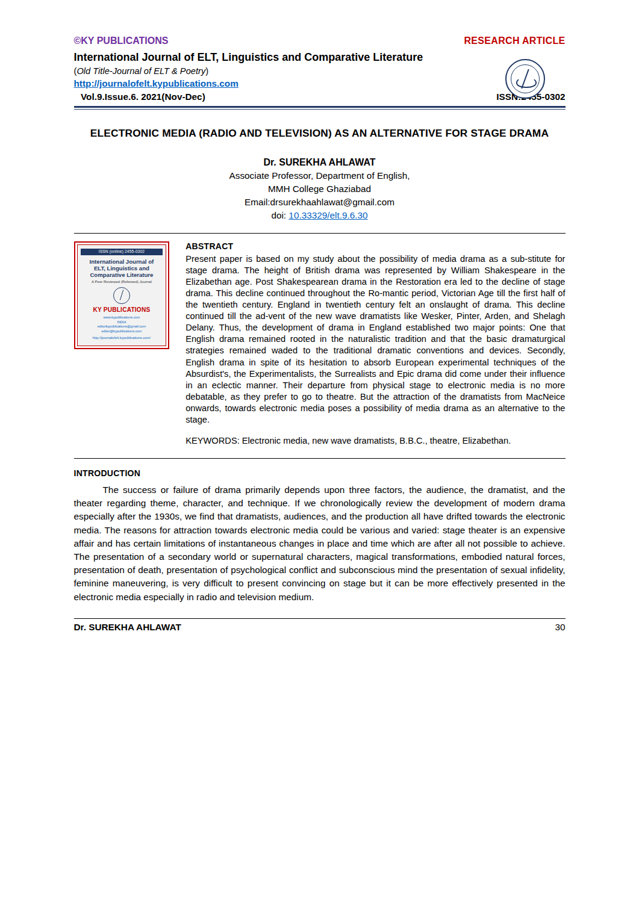©KY PUBLICATIONS
RESEARCH ARTICLE
International Journal of ELT, Linguistics and Comparative Literature
(Old Title-Journal of ELT & Poetry)
http://journalofelt.kypublications.com
Vol.9.Issue.6. 2021(Nov-Dec) ISSN:2455-0302
ELECTRONIC MEDIA (RADIO AND TELEVISION) AS AN ALTERNATIVE FOR STAGE DRAMA
Dr. SUREKHA AHLAWAT
Associate Professor, Department of English,
MMH College Ghaziabad
Email:drsurekhaahlawat@gmail.com
doi: 10.33329/elt.9.6.30
ISSN (online) 2455-0302
International Journal of
ELT, Linguistics and
Comparative Literature
A Peer Reviewed (Refereed) Journal
KY PUBLICATIONS
www.kypublications.com
INDIA
editorkypublications@gmail.com
editor@kypublications.com
http://journalofelt.kypublications.com/
ABSTRACT
Present paper is based on my study about the possibility of media drama as a sub-stitute for stage drama. The height of British drama was represented by William Shakespeare in the Elizabethan age. Post Shakespearean drama in the Restoration era led to the decline of stage drama. This decline continued throughout the Ro-mantic period, Victorian Age till the first half of the twentieth century. England in twentieth century felt an onslaught of drama. This decline continued till the ad-vent of the new wave dramatists like Wesker, Pinter, Arden, and Shelagh Delany. Thus, the development of drama in England established two major points: One that English drama remained rooted in the naturalistic tradition and that the basic dramaturgical strategies remained waded to the traditional dramatic conventions and devices. Secondly, English drama in spite of its hesitation to absorb European experimental techniques of the Absurdist's, the Experimentalists, the Surrealists and Epic drama did come under their influence in an eclectic manner. Their departure from physical stage to electronic media is no more debatable, as they prefer to go to theatre. But the attraction of the dramatists from MacNeice onwards, towards electronic media poses a possibility of media drama as an alternative to the stage.
KEYWORDS: Electronic media, new wave dramatists, B.B.C., theatre, Elizabethan.
INTRODUCTION
The success or failure of drama primarily depends upon three factors, the audience, the dramatist, and the theater regarding theme, character, and technique. If we chronologically review the development of modern drama especially after the 1930s, we find that dramatists, audiences, and the production all have drifted towards the electronic media. The reasons for attraction towards electronic media could be various and varied: stage theater is an expensive affair and has certain limitations of instantaneous changes in place and time which are after all not possible to achieve. The presentation of a secondary world or supernatural characters, magical transformations, embodied natural forces, presentation of death, presentation of psychological conflict and subconscious mind the presentation of sexual infidelity, feminine maneuvering, is very difficult to present convincing on stage but it can be more effectively presented in the electronic media especially in radio and television medium.
Dr. SUREKHA AHLAWAT 30